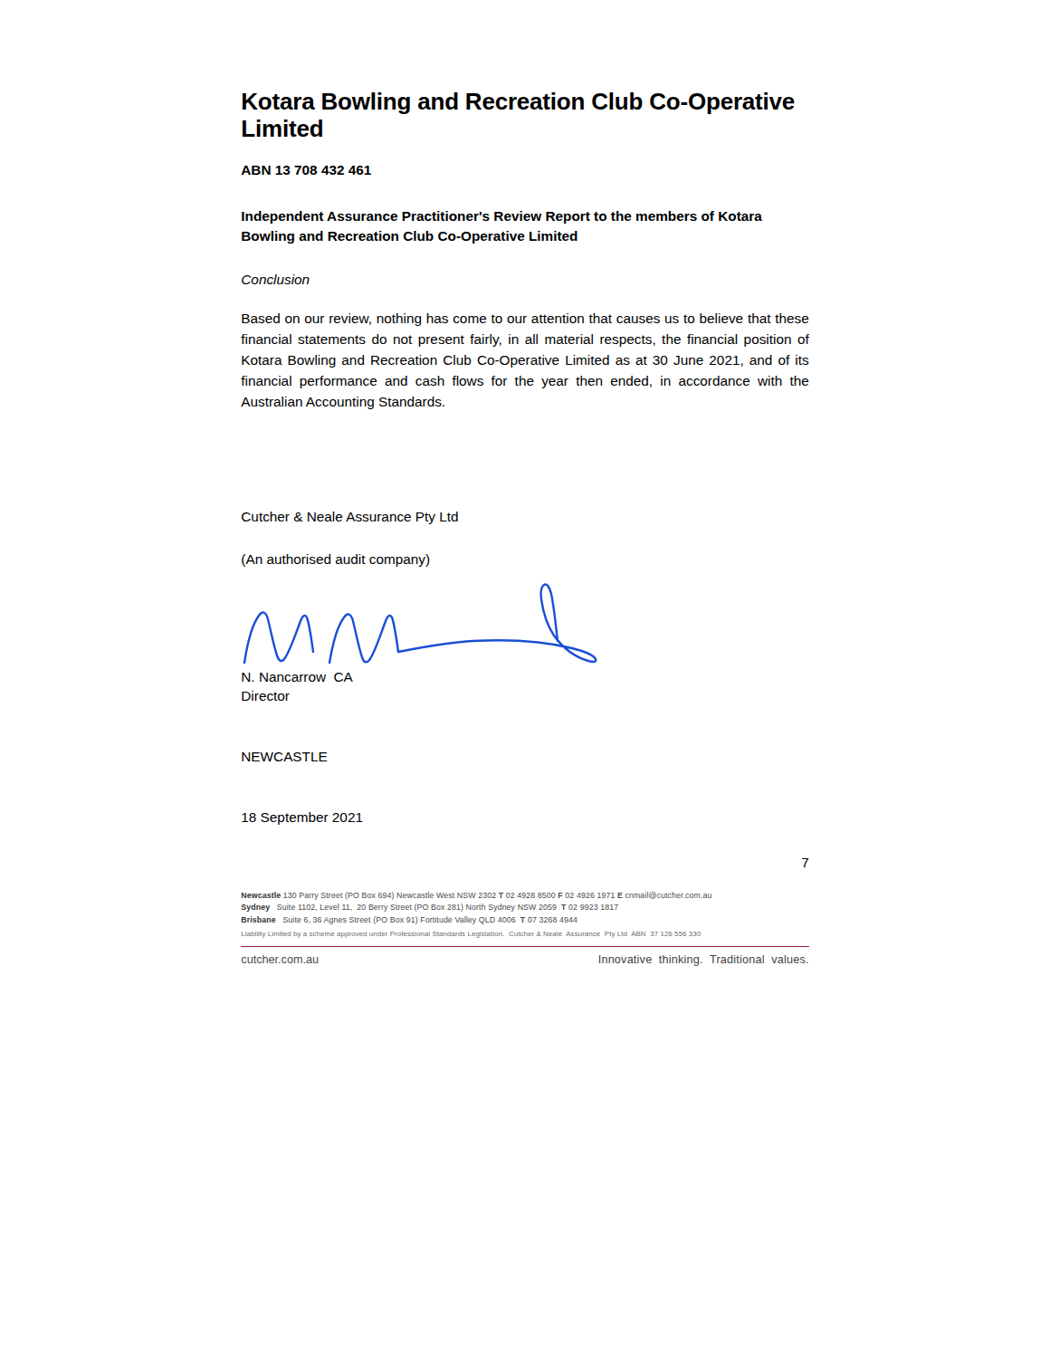Kotara Bowling and Recreation Club Co-Operative Limited
ABN 13 708 432 461
Independent Assurance Practitioner's Review Report to the members of Kotara Bowling and Recreation Club Co-Operative Limited
Conclusion
Based on our review, nothing has come to our attention that causes us to believe that these financial statements do not present fairly, in all material respects, the financial position of Kotara Bowling and Recreation Club Co-Operative Limited as at 30 June 2021, and of its financial performance and cash flows for the year then ended, in accordance with the Australian Accounting Standards.
Cutcher & Neale Assurance Pty Ltd
(An authorised audit company)
N. Nancarrow CA
Director
NEWCASTLE
18 September 2021
7
Newcastle 130 Parry Street (PO Box 694) Newcastle West NSW 2302 T 02 4928 8500 F 02 4926 1971 E cnmail@cutcher.com.au
Sydney Suite 1102, Level 11, 20 Berry Street (PO Box 281) North Sydney NSW 2059 T 02 9923 1817
Brisbane Suite 6, 36 Agnes Street (PO Box 91) Fortitude Valley QLD 4006 T 07 3268 4944
Liability Limited by a scheme approved under Professional Standards Legislation. Cutcher & Neale Assurance Pty Ltd ABN 37 126 556 330
cutcher.com.au Innovative thinking. Traditional values.